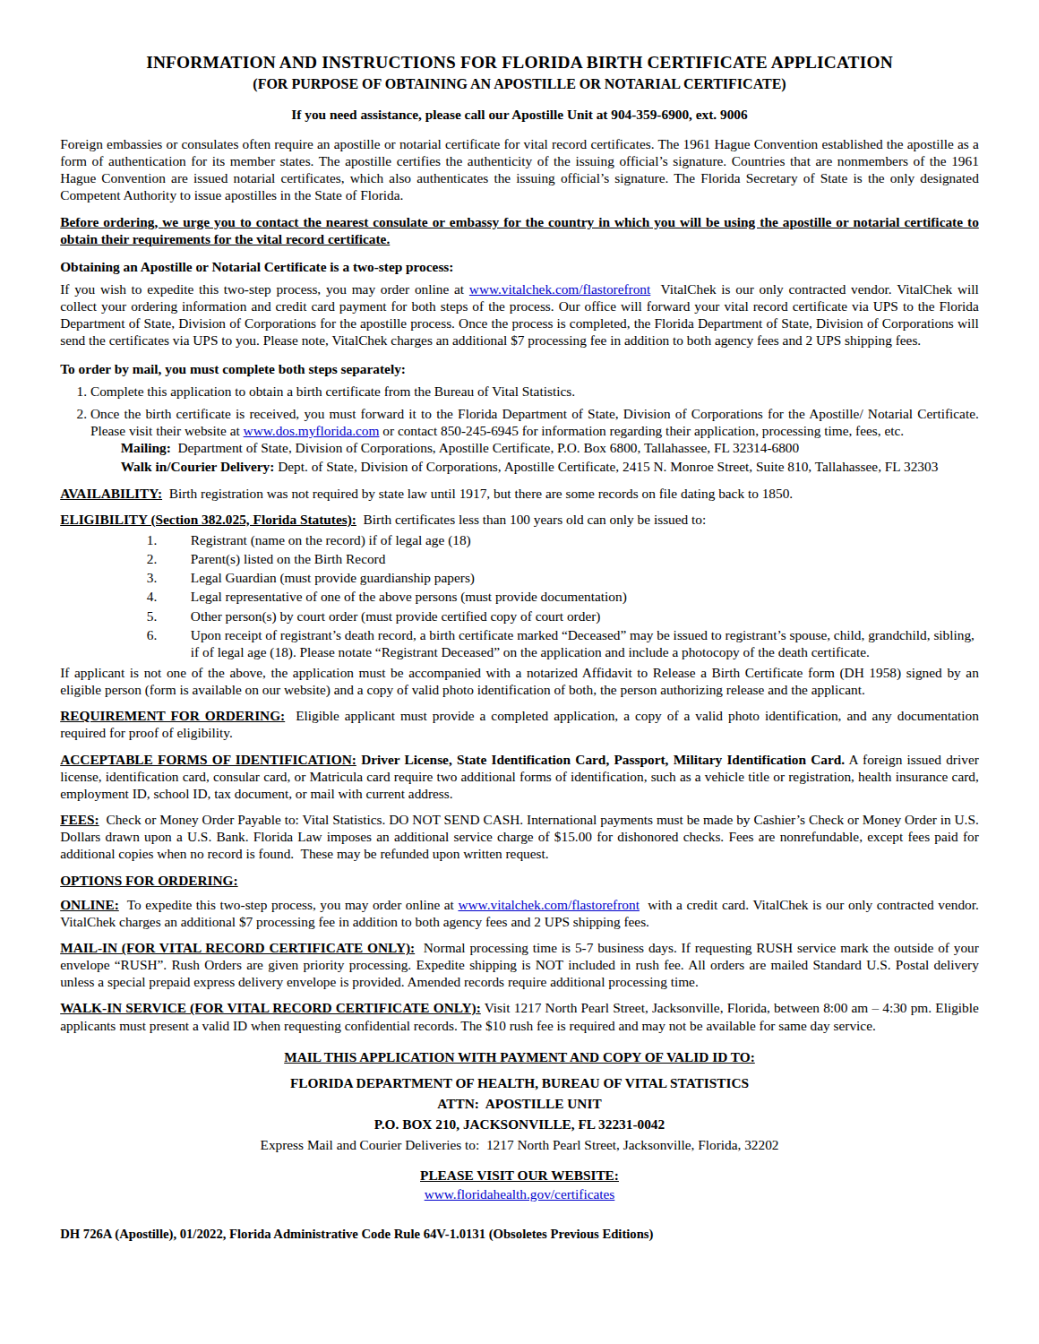INFORMATION AND INSTRUCTIONS FOR FLORIDA BIRTH CERTIFICATE APPLICATION
(FOR PURPOSE OF OBTAINING AN APOSTILLE OR NOTARIAL CERTIFICATE)
If you need assistance, please call our Apostille Unit at 904-359-6900, ext. 9006
Foreign embassies or consulates often require an apostille or notarial certificate for vital record certificates. The 1961 Hague Convention established the apostille as a form of authentication for its member states. The apostille certifies the authenticity of the issuing official’s signature. Countries that are nonmembers of the 1961 Hague Convention are issued notarial certificates, which also authenticates the issuing official’s signature. The Florida Secretary of State is the only designated Competent Authority to issue apostilles in the State of Florida.
Before ordering, we urge you to contact the nearest consulate or embassy for the country in which you will be using the apostille or notarial certificate to obtain their requirements for the vital record certificate.
Obtaining an Apostille or Notarial Certificate is a two-step process:
If you wish to expedite this two-step process, you may order online at www.vitalchek.com/flastorefront VitalChek is our only contracted vendor. VitalChek will collect your ordering information and credit card payment for both steps of the process. Our office will forward your vital record certificate via UPS to the Florida Department of State, Division of Corporations for the apostille process. Once the process is completed, the Florida Department of State, Division of Corporations will send the certificates via UPS to you. Please note, VitalChek charges an additional $7 processing fee in addition to both agency fees and 2 UPS shipping fees.
To order by mail, you must complete both steps separately:
Complete this application to obtain a birth certificate from the Bureau of Vital Statistics.
Once the birth certificate is received, you must forward it to the Florida Department of State, Division of Corporations for the Apostille/ Notarial Certificate. Please visit their website at www.dos.myflorida.com or contact 850-245-6945 for information regarding their application, processing time, fees, etc.
Mailing: Department of State, Division of Corporations, Apostille Certificate, P.O. Box 6800, Tallahassee, FL 32314-6800
Walk in/Courier Delivery: Dept. of State, Division of Corporations, Apostille Certificate, 2415 N. Monroe Street, Suite 810, Tallahassee, FL 32303
AVAILABILITY: Birth registration was not required by state law until 1917, but there are some records on file dating back to 1850.
ELIGIBILITY (Section 382.025, Florida Statutes): Birth certificates less than 100 years old can only be issued to:
Registrant (name on the record) if of legal age (18)
Parent(s) listed on the Birth Record
Legal Guardian (must provide guardianship papers)
Legal representative of one of the above persons (must provide documentation)
Other person(s) by court order (must provide certified copy of court order)
Upon receipt of registrant’s death record, a birth certificate marked “Deceased” may be issued to registrant’s spouse, child, grandchild, sibling, if of legal age (18). Please notate “Registrant Deceased” on the application and include a photocopy of the death certificate.
If applicant is not one of the above, the application must be accompanied with a notarized Affidavit to Release a Birth Certificate form (DH 1958) signed by an eligible person (form is available on our website) and a copy of valid photo identification of both, the person authorizing release and the applicant.
REQUIREMENT FOR ORDERING: Eligible applicant must provide a completed application, a copy of a valid photo identification, and any documentation required for proof of eligibility.
ACCEPTABLE FORMS OF IDENTIFICATION: Driver License, State Identification Card, Passport, Military Identification Card. A foreign issued driver license, identification card, consular card, or Matricula card require two additional forms of identification, such as a vehicle title or registration, health insurance card, employment ID, school ID, tax document, or mail with current address.
FEES: Check or Money Order Payable to: Vital Statistics. DO NOT SEND CASH. International payments must be made by Cashier’s Check or Money Order in U.S. Dollars drawn upon a U.S. Bank. Florida Law imposes an additional service charge of $15.00 for dishonored checks. Fees are nonrefundable, except fees paid for additional copies when no record is found. These may be refunded upon written request.
OPTIONS FOR ORDERING:
ONLINE: To expedite this two-step process, you may order online at www.vitalchek.com/flastorefront with a credit card. VitalChek is our only contracted vendor. VitalChek charges an additional $7 processing fee in addition to both agency fees and 2 UPS shipping fees.
MAIL-IN (FOR VITAL RECORD CERTIFICATE ONLY): Normal processing time is 5-7 business days. If requesting RUSH service mark the outside of your envelope “RUSH”. Rush Orders are given priority processing. Expedite shipping is NOT included in rush fee. All orders are mailed Standard U.S. Postal delivery unless a special prepaid express delivery envelope is provided. Amended records require additional processing time.
WALK-IN SERVICE (FOR VITAL RECORD CERTIFICATE ONLY): Visit 1217 North Pearl Street, Jacksonville, Florida, between 8:00 am – 4:30 pm. Eligible applicants must present a valid ID when requesting confidential records. The $10 rush fee is required and may not be available for same day service.
MAIL THIS APPLICATION WITH PAYMENT AND COPY OF VALID ID TO:
FLORIDA DEPARTMENT OF HEALTH, BUREAU OF VITAL STATISTICS
ATTN: APOSTILLE UNIT
P.O. BOX 210, JACKSONVILLE, FL 32231-0042
Express Mail and Courier Deliveries to: 1217 North Pearl Street, Jacksonville, Florida, 32202
PLEASE VISIT OUR WEBSITE:
www.floridahealth.gov/certificates
DH 726A (Apostille), 01/2022, Florida Administrative Code Rule 64V-1.0131 (Obsoletes Previous Editions)